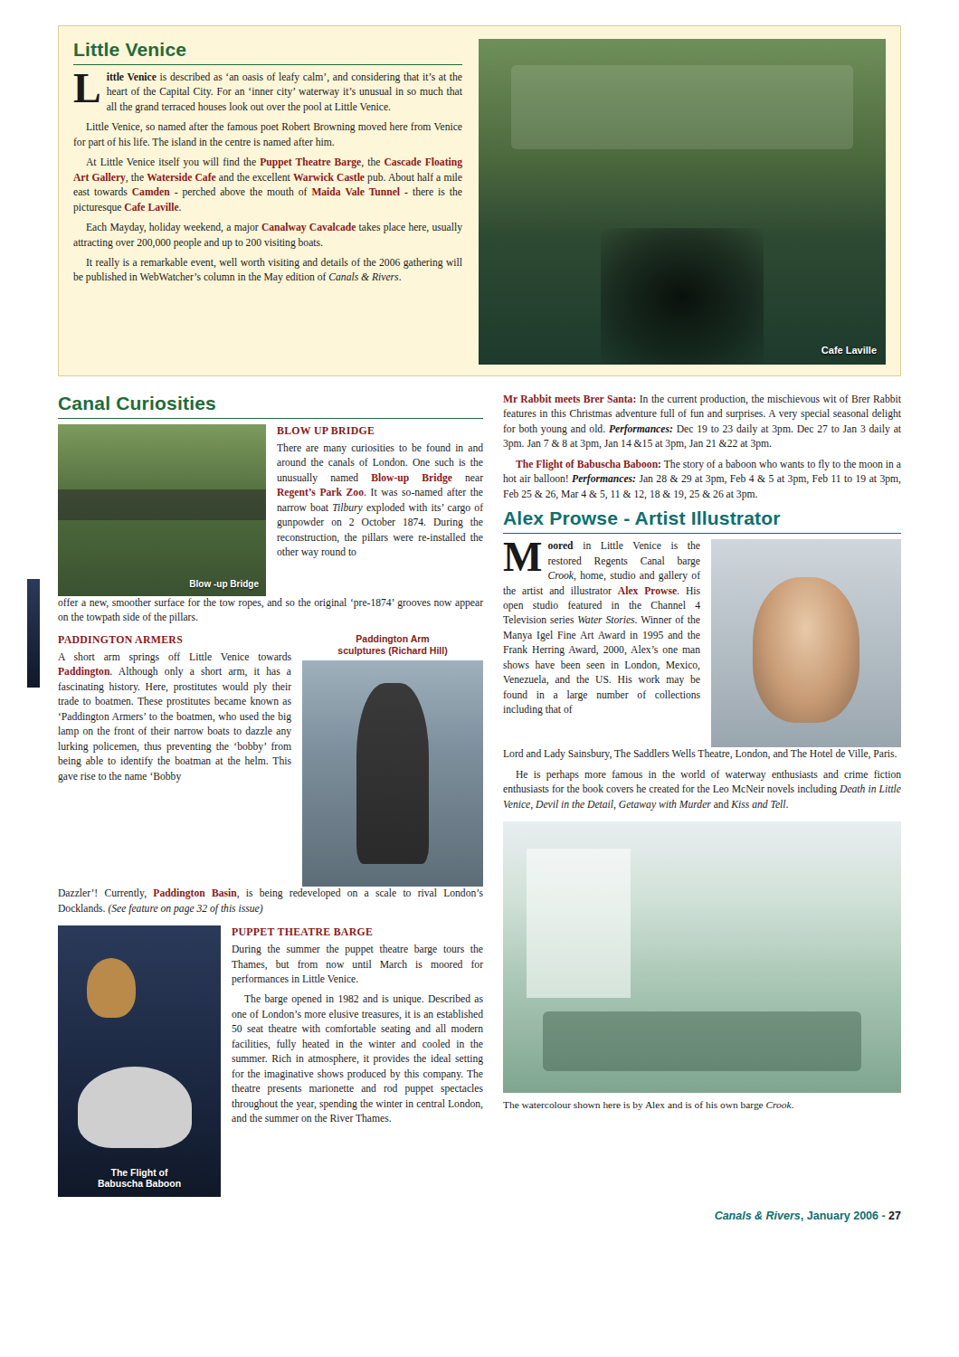Little Venice
Little Venice is described as ‘an oasis of leafy calm’, and considering that it’s at the heart of the Capital City. For an ‘inner city’ waterway it’s unusual in so much that all the grand terraced houses look out over the pool at Little Venice.
Little Venice, so named after the famous poet Robert Browning moved here from Venice for part of his life. The island in the centre is named after him.
At Little Venice itself you will find the Puppet Theatre Barge, the Cascade Floating Art Gallery, the Waterside Cafe and the excellent Warwick Castle pub. About half a mile east towards Camden - perched above the mouth of Maida Vale Tunnel - there is the picturesque Cafe Laville.
Each Mayday, holiday weekend, a major Canalway Cavalcade takes place here, usually attracting over 200,000 people and up to 200 visiting boats.
It really is a remarkable event, well worth visiting and details of the 2006 gathering will be published in WebWatcher’s column in the May edition of Canals & Rivers.
Cafe Laville
Canal Curiosities
Blow -up Bridge
BLOW UP BRIDGE
There are many curiosities to be found in and around the canals of London. One such is the unusually named Blow-up Bridge near Regent’s Park Zoo. It was so-named after the narrow boat Tilbury exploded with its’ cargo of gunpowder on 2 October 1874. During the reconstruction, the pillars were re-installed the other way round to
offer a new, smoother surface for the tow ropes, and so the original ‘pre-1874’ grooves now appear on the towpath side of the pillars.
PADDINGTON ARMERS
A short arm springs off Little Venice towards Paddington. Although only a short arm, it has a fascinating history. Here, prostitutes would ply their trade to boatmen. These prostitutes became known as ‘Paddington Armers’ to the boatmen, who used the big lamp on the front of their narrow boats to dazzle any lurking policemen, thus preventing the ‘bobby’ from being able to identify the boatman at the helm. This gave rise to the name ‘Bobby
Paddington Arm
sculptures (Richard Hill)
Dazzler’! Currently, Paddington Basin, is being redeveloped on a scale to rival London’s Docklands. (See feature on page 32 of this issue)
The Flight of
Babuscha Baboon
PUPPET THEATRE BARGE
During the summer the puppet theatre barge tours the Thames, but from now until March is moored for performances in Little Venice.
The barge opened in 1982 and is unique. Described as one of London’s more elusive treasures, it is an established 50 seat theatre with comfortable seating and all modern facilities, fully heated in the winter and cooled in the summer. Rich in atmosphere, it provides the ideal setting for the imaginative shows produced by this company. The theatre presents marionette and rod puppet spectacles throughout the year, spending the winter in central London, and the summer on the River Thames.
Mr Rabbit meets Brer Santa: In the current production, the mischievous wit of Brer Rabbit features in this Christmas adventure full of fun and surprises. A very special seasonal delight for both young and old. Performances: Dec 19 to 23 daily at 3pm. Dec 27 to Jan 3 daily at 3pm. Jan 7 & 8 at 3pm, Jan 14 &15 at 3pm, Jan 21 &22 at 3pm.
The Flight of Babuscha Baboon: The story of a baboon who wants to fly to the moon in a hot air balloon! Performances: Jan 28 & 29 at 3pm, Feb 4 & 5 at 3pm, Feb 11 to 19 at 3pm, Feb 25 & 26, Mar 4 & 5, 11 & 12, 18 & 19, 25 & 26 at 3pm.
Alex Prowse - Artist Illustrator
Moored in Little Venice is the restored Regents Canal barge Crook, home, studio and gallery of the artist and illustrator Alex Prowse. His open studio featured in the Channel 4 Television series Water Stories. Winner of the Manya Igel Fine Art Award in 1995 and the Frank Herring Award, 2000, Alex’s one man shows have been seen in London, Mexico, Venezuela, and the US. His work may be found in a large number of collections including that of
Lord and Lady Sainsbury, The Saddlers Wells Theatre, London, and The Hotel de Ville, Paris.
He is perhaps more famous in the world of waterway enthusiasts and crime fiction enthusiasts for the book covers he created for the Leo McNeir novels including Death in Little Venice, Devil in the Detail, Getaway with Murder and Kiss and Tell.
The watercolour shown here is by Alex and is of his own barge Crook.
Canals & Rivers, January 2006 - 27